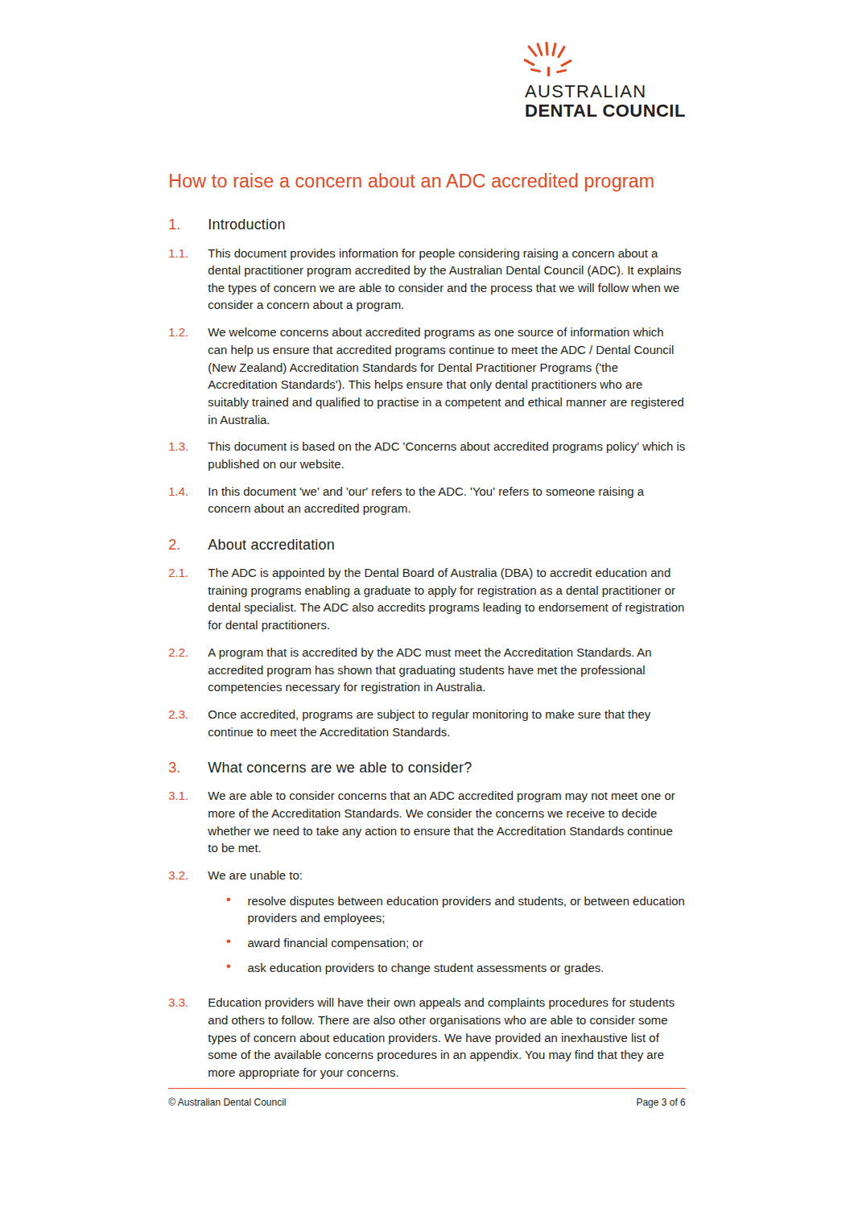AUSTRALIAN
DENTAL COUNCIL
How to raise a concern about an ADC accredited program
1.
Introduction
1.1.
This document provides information for people considering raising a concern about a dental practitioner program accredited by the Australian Dental Council (ADC). It explains the types of concern we are able to consider and the process that we will follow when we consider a concern about a program.
1.2.
We welcome concerns about accredited programs as one source of information which can help us ensure that accredited programs continue to meet the ADC / Dental Council (New Zealand) Accreditation Standards for Dental Practitioner Programs ('the Accreditation Standards'). This helps ensure that only dental practitioners who are suitably trained and qualified to practise in a competent and ethical manner are registered in Australia.
1.3.
This document is based on the ADC 'Concerns about accredited programs policy' which is published on our website.
1.4.
In this document 'we' and 'our' refers to the ADC. 'You' refers to someone raising a concern about an accredited program.
2.
About accreditation
2.1.
The ADC is appointed by the Dental Board of Australia (DBA) to accredit education and training programs enabling a graduate to apply for registration as a dental practitioner or dental specialist. The ADC also accredits programs leading to endorsement of registration for dental practitioners.
2.2.
A program that is accredited by the ADC must meet the Accreditation Standards. An accredited program has shown that graduating students have met the professional competencies necessary for registration in Australia.
2.3.
Once accredited, programs are subject to regular monitoring to make sure that they continue to meet the Accreditation Standards.
3.
What concerns are we able to consider?
3.1.
We are able to consider concerns that an ADC accredited program may not meet one or more of the Accreditation Standards. We consider the concerns we receive to decide whether we need to take any action to ensure that the Accreditation Standards continue to be met.
3.2.
We are unable to:
resolve disputes between education providers and students, or between education providers and employees;
award financial compensation; or
ask education providers to change student assessments or grades.
3.3.
Education providers will have their own appeals and complaints procedures for students and others to follow. There are also other organisations who are able to consider some types of concern about education providers. We have provided an inexhaustive list of some of the available concerns procedures in an appendix. You may find that they are more appropriate for your concerns.
© Australian Dental Council
Page 3 of 6